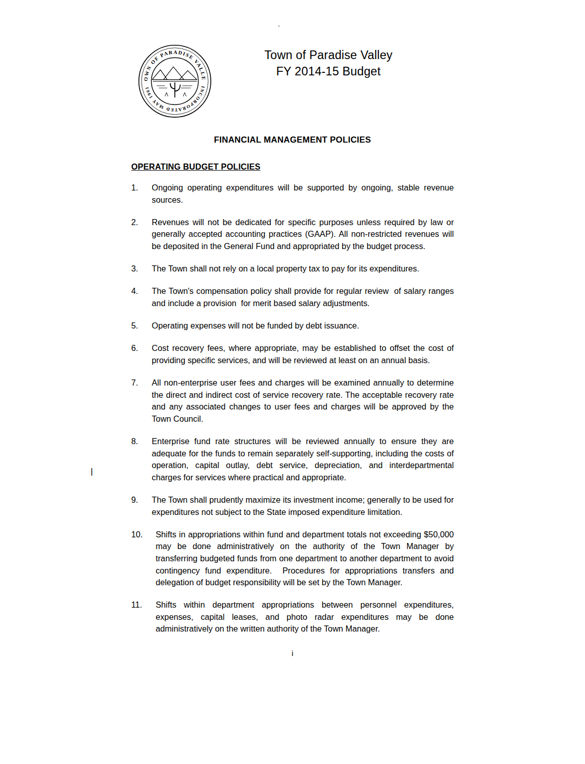. |
TOWN OF PARADISE VALLEY INCORPORATED MAY 1961
Town of Paradise Valley
FY 2014-15 Budget
FINANCIAL MANAGEMENT POLICIES
OPERATING BUDGET POLICIES
Ongoing operating expenditures will be supported by ongoing, stable revenue sources.
Revenues will not be dedicated for specific purposes unless required by law or generally accepted accounting practices (GAAP). All non-restricted revenues will be deposited in the General Fund and appropriated by the budget process.
The Town shall not rely on a local property tax to pay for its expenditures.
The Town's compensation policy shall provide for regular review of salary ranges and include a provision for merit based salary adjustments.
Operating expenses will not be funded by debt issuance.
Cost recovery fees, where appropriate, may be established to offset the cost of providing specific services, and will be reviewed at least on an annual basis.
All non-enterprise user fees and charges will be examined annually to determine the direct and indirect cost of service recovery rate. The acceptable recovery rate and any associated changes to user fees and charges will be approved by the Town Council.
Enterprise fund rate structures will be reviewed annually to ensure they are adequate for the funds to remain separately self-supporting, including the costs of operation, capital outlay, debt service, depreciation, and interdepartmental charges for services where practical and appropriate.
The Town shall prudently maximize its investment income; generally to be used for expenditures not subject to the State imposed expenditure limitation.
Shifts in appropriations within fund and department totals not exceeding $50,000 may be done administratively on the authority of the Town Manager by transferring budgeted funds from one department to another department to avoid contingency fund expenditure. Procedures for appropriations transfers and delegation of budget responsibility will be set by the Town Manager.
Shifts within department appropriations between personnel expenditures, expenses, capital leases, and photo radar expenditures may be done administratively on the written authority of the Town Manager.
i